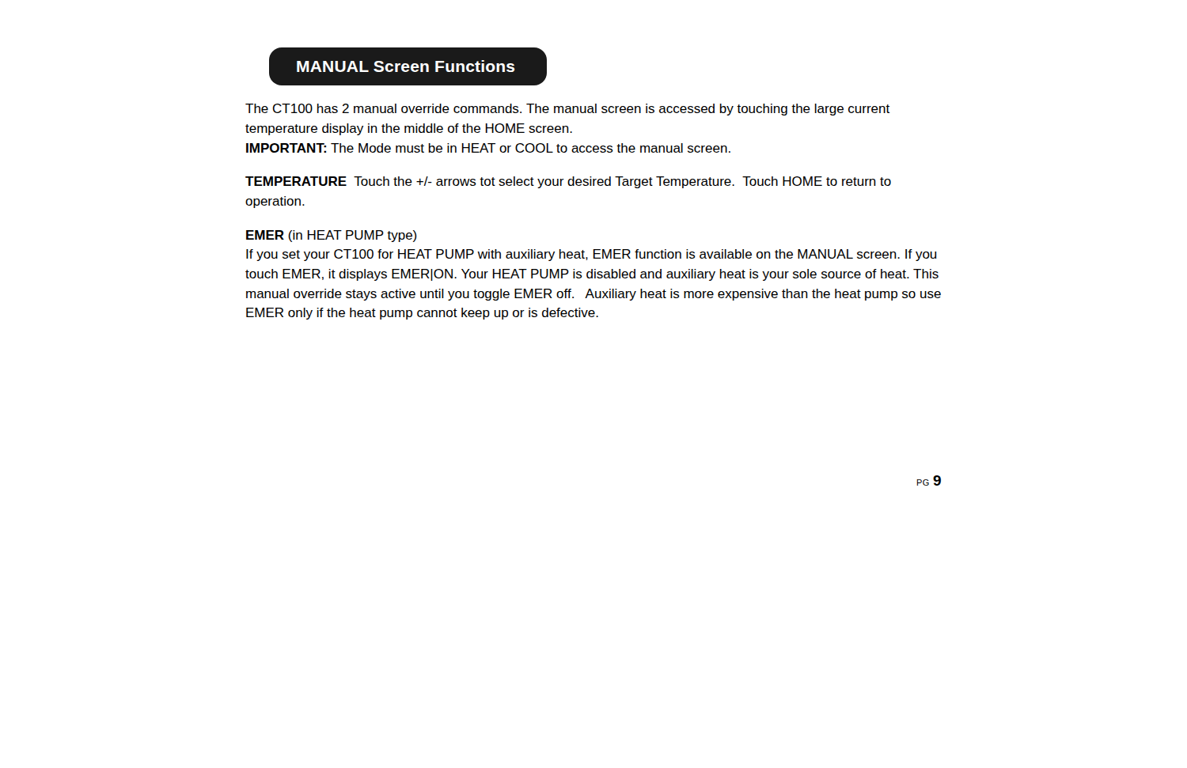MANUAL Screen Functions
The CT100 has 2 manual override commands. The manual screen is accessed by touching the large current temperature display in the middle of the HOME screen.
IMPORTANT: The Mode must be in HEAT or COOL to access the manual screen.
TEMPERATURE Touch the +/- arrows tot select your desired Target Temperature. Touch HOME to return to operation.
EMER (in HEAT PUMP type)
If you set your CT100 for HEAT PUMP with auxiliary heat, EMER function is available on the MANUAL screen. If you touch EMER, it displays EMER|ON. Your HEAT PUMP is disabled and auxiliary heat is your sole source of heat. This manual override stays active until you toggle EMER off. Auxiliary heat is more expensive than the heat pump so use EMER only if the heat pump cannot keep up or is defective.
PG 9